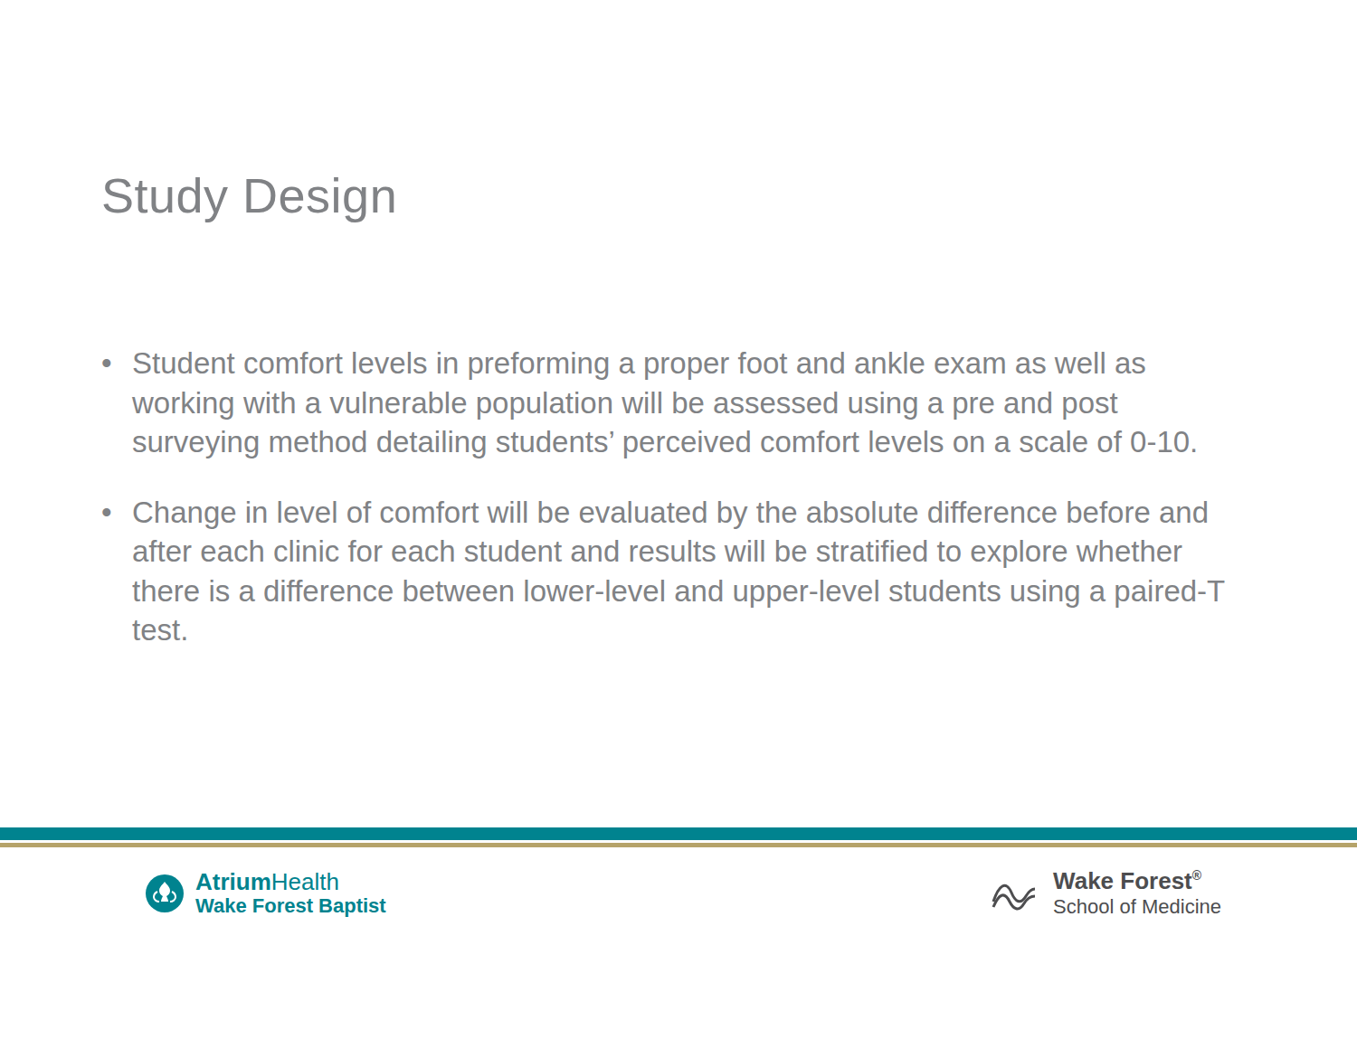Study Design
Student comfort levels in preforming a proper foot and ankle exam as well as working with a vulnerable population will be assessed using a pre and post surveying method detailing students’ perceived comfort levels on a scale of 0-10.
Change in level of comfort will be evaluated by the absolute difference before and after each clinic for each student and results will be stratified to explore whether there is a difference between lower-level and upper-level students using a paired-T test.
AtriumHealth
Wake Forest Baptist
Wake Forest®
School of Medicine